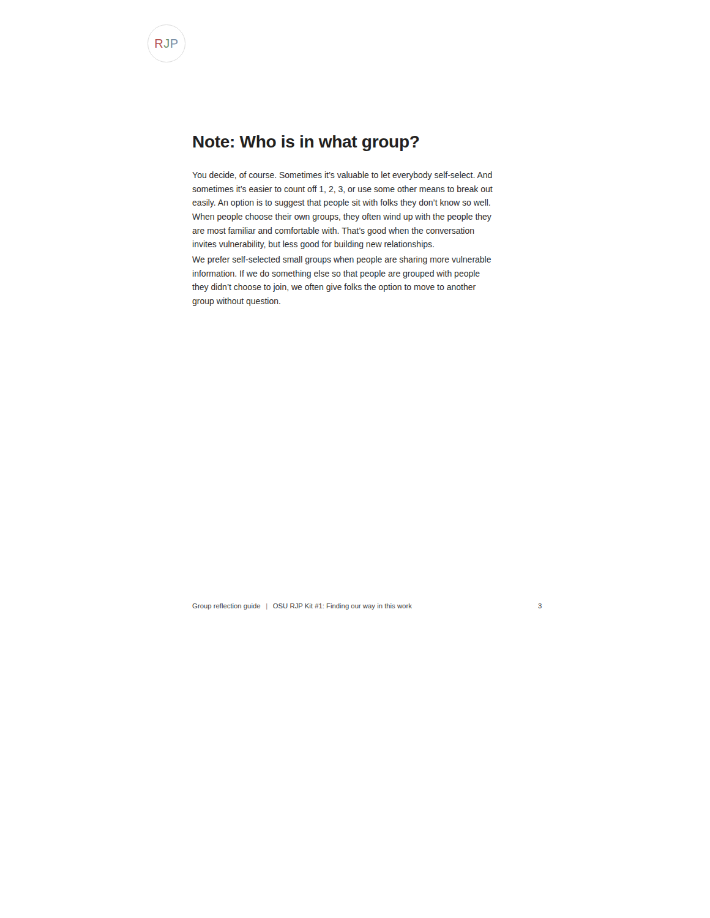RJP
Note: Who is in what group?
You decide, of course. Sometimes it’s valuable to let everybody self-select. And sometimes it’s easier to count off 1, 2, 3, or use some other means to break out easily. An option is to suggest that people sit with folks they don’t know so well. When people choose their own groups, they often wind up with the people they are most familiar and comfortable with. That’s good when the conversation invites vulnerability, but less good for building new relationships.
We prefer self-selected small groups when people are sharing more vulnerable information. If we do something else so that people are grouped with people they didn’t choose to join, we often give folks the option to move to another group without question.
Group reflection guide|OSU RJP Kit #1: Finding our way in this work
3